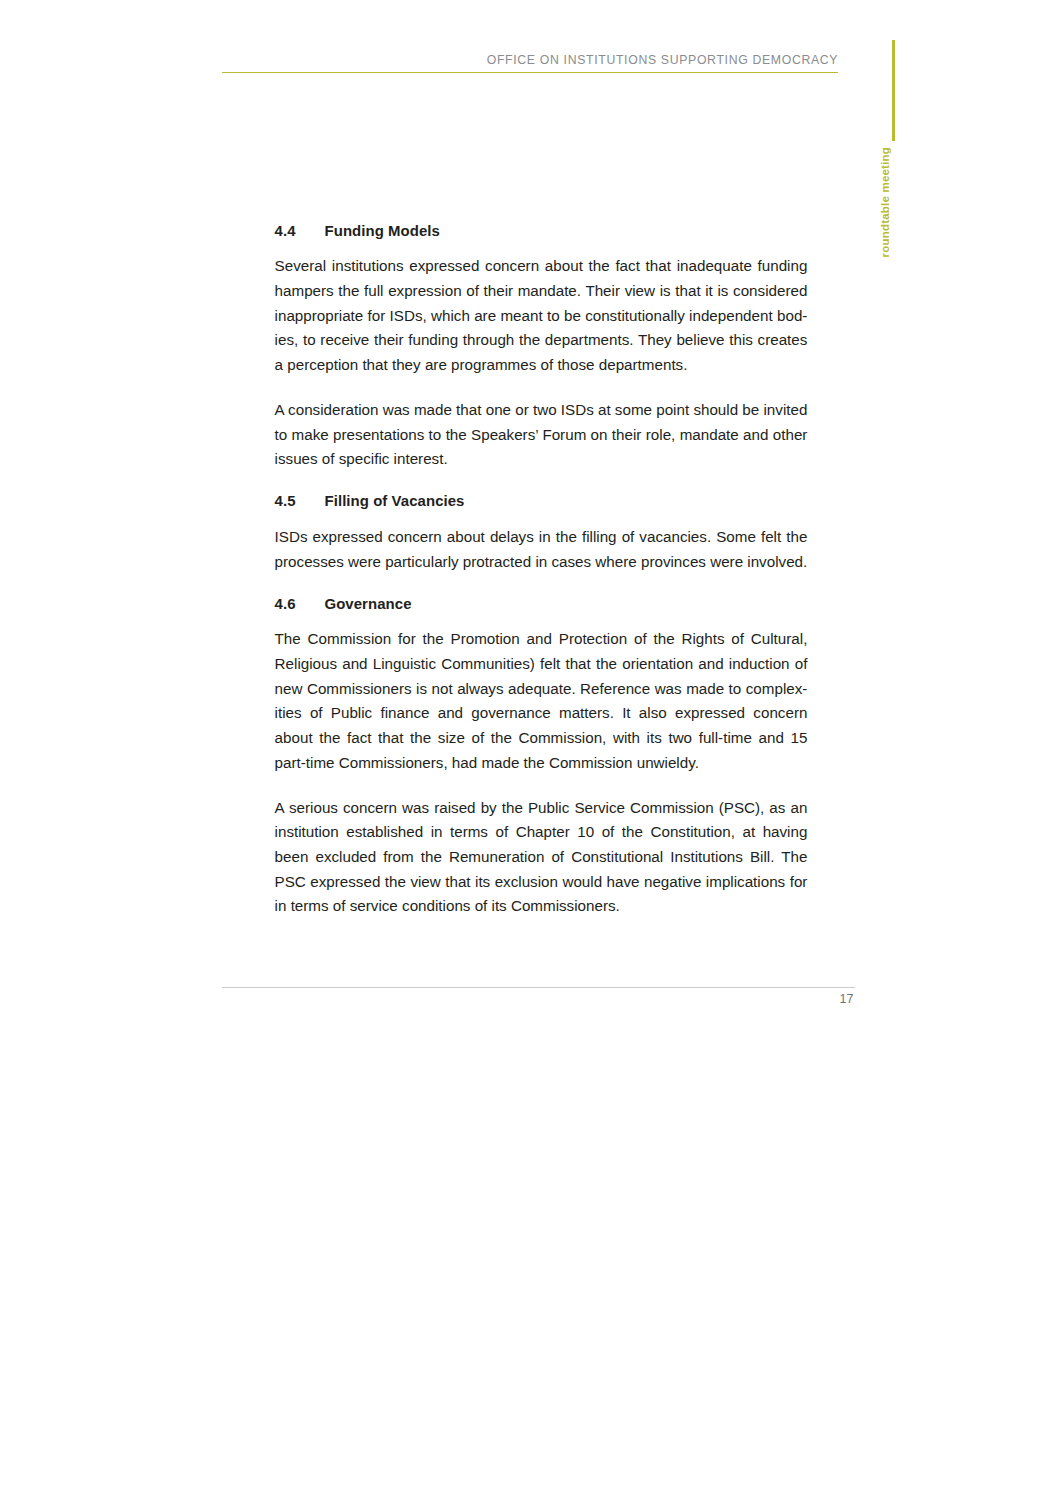roundtable meeting
Office on Institutions Supporting Democracy
4.4 Funding Models
Several institutions expressed concern about the fact that inadequate funding hampers the full expression of their mandate. Their view is that it is considered inappropriate for ISDs, which are meant to be constitutionally independent bodies, to receive their funding through the departments. They believe this creates a perception that they are programmes of those departments.
A consideration was made that one or two ISDs at some point should be invited to make presentations to the Speakers’ Forum on their role, mandate and other issues of specific interest.
4.5 Filling of Vacancies
ISDs expressed concern about delays in the filling of vacancies. Some felt the processes were particularly protracted in cases where provinces were involved.
4.6 Governance
The Commission for the Promotion and Protection of the Rights of Cultural, Religious and Linguistic Communities) felt that the orientation and induction of new Commissioners is not always adequate. Reference was made to complexities of Public finance and governance matters. It also expressed concern about the fact that the size of the Commission, with its two full-time and 15 part-time Commissioners, had made the Commission unwieldy.
A serious concern was raised by the Public Service Commission (PSC), as an institution established in terms of Chapter 10 of the Constitution, at having been excluded from the Remuneration of Constitutional Institutions Bill. The PSC expressed the view that its exclusion would have negative implications for in terms of service conditions of its Commissioners.
17